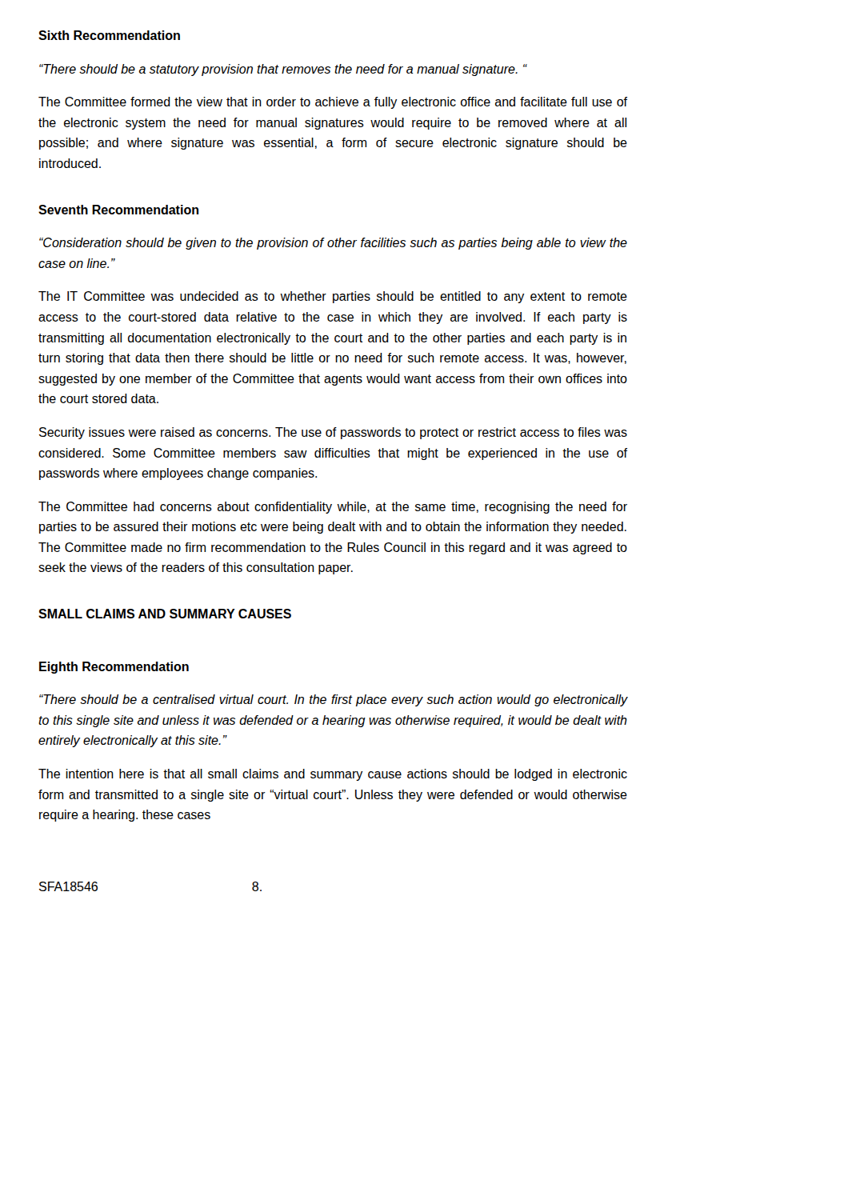Sixth Recommendation
“There should be a statutory provision that removes the need for a manual signature. “
The Committee formed the view that in order to achieve a fully electronic office and facilitate full use of the electronic system the need for manual signatures would require to be removed where at all possible; and where signature was essential, a form of secure electronic signature should be introduced.
Seventh Recommendation
“Consideration should be given to the provision of other facilities such as parties being able to view the case on line.”
The IT Committee was undecided as to whether parties should be entitled to any extent to remote access to the court-stored data relative to the case in which they are involved. If each party is transmitting all documentation electronically to the court and to the other parties and each party is in turn storing that data then there should be little or no need for such remote access. It was, however, suggested by one member of the Committee that agents would want access from their own offices into the court stored data.
Security issues were raised as concerns. The use of passwords to protect or restrict access to files was considered. Some Committee members saw difficulties that might be experienced in the use of passwords where employees change companies.
The Committee had concerns about confidentiality while, at the same time, recognising the need for parties to be assured their motions etc were being dealt with and to obtain the information they needed. The Committee made no firm recommendation to the Rules Council in this regard and it was agreed to seek the views of the readers of this consultation paper.
SMALL CLAIMS AND SUMMARY CAUSES
Eighth Recommendation
“There should be a centralised virtual court. In the first place every such action would go electronically to this single site and unless it was defended or a hearing was otherwise required, it would be dealt with entirely electronically at this site.”
The intention here is that all small claims and summary cause actions should be lodged in electronic form and transmitted to a single site or “virtual court”. Unless they were defended or would otherwise require a hearing. these cases
SFA185468.